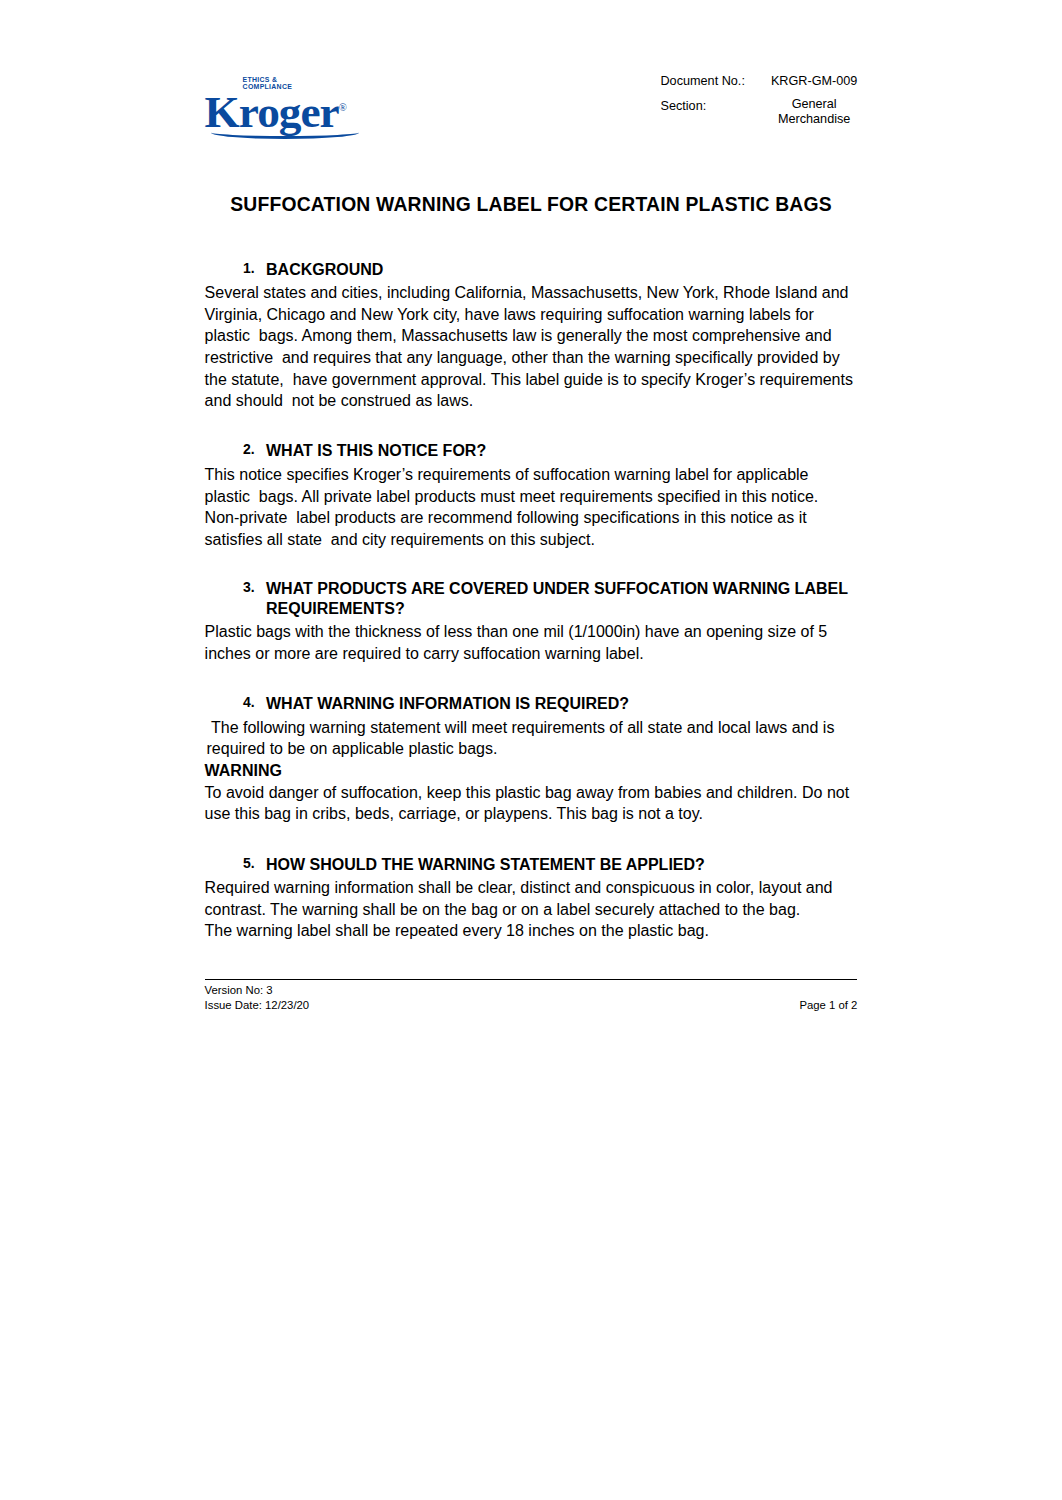ETHICS &
COMPLIANCE
Kroger®
| Document No.: | KRGR-GM-009 |
| Section: | General Merchandise |
SUFFOCATION WARNING LABEL FOR CERTAIN PLASTIC BAGS
BACKGROUND
Several states and cities, including California, Massachusetts, New York, Rhode Island and Virginia, Chicago and New York city, have laws requiring suffocation warning labels for plastic bags. Among them, Massachusetts law is generally the most comprehensive and restrictive and requires that any language, other than the warning specifically provided by the statute, have government approval. This label guide is to specify Kroger’s requirements and should not be construed as laws.
WHAT IS THIS NOTICE FOR?
This notice specifies Kroger’s requirements of suffocation warning label for applicable plastic bags. All private label products must meet requirements specified in this notice. Non-private label products are recommend following specifications in this notice as it satisfies all state and city requirements on this subject.
WHAT PRODUCTS ARE COVERED UNDER SUFFOCATION WARNING LABEL REQUIREMENTS?
Plastic bags with the thickness of less than one mil (1/1000in) have an opening size of 5 inches or more are required to carry suffocation warning label.
WHAT WARNING INFORMATION IS REQUIRED?
The following warning statement will meet requirements of all state and local laws and is required to be on applicable plastic bags.
WARNING
To avoid danger of suffocation, keep this plastic bag away from babies and children. Do not use this bag in cribs, beds, carriage, or playpens. This bag is not a toy.
HOW SHOULD THE WARNING STATEMENT BE APPLIED?
Required warning information shall be clear, distinct and conspicuous in color, layout and contrast. The warning shall be on the bag or on a label securely attached to the bag.
The warning label shall be repeated every 18 inches on the plastic bag.
Version No: 3
Issue Date: 12/23/20
Page 1 of 2